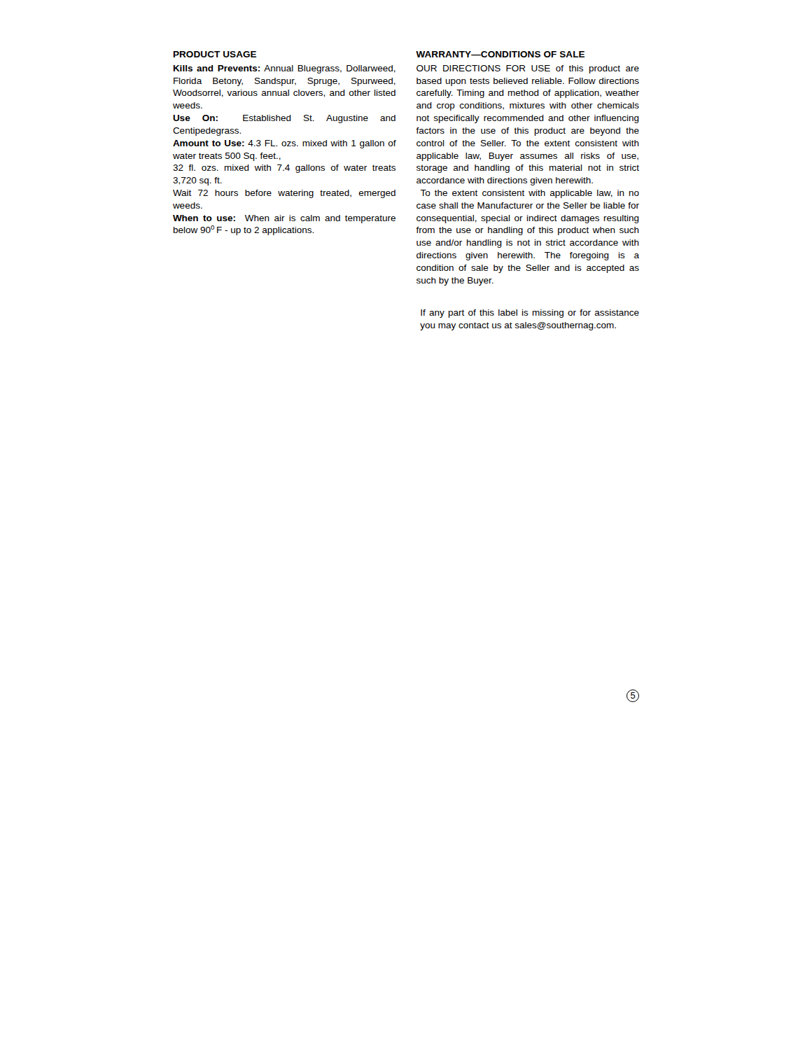PRODUCT USAGE
Kills and Prevents: Annual Bluegrass, Dollarweed, Florida Betony, Sandspur, Spruge, Spurweed, Woodsorrel, various annual clovers, and other listed weeds.
Use On: Established St. Augustine and Centipedegrass.
Amount to Use: 4.3 FL. ozs. mixed with 1 gallon of water treats 500 Sq. feet.,
32 fl. ozs. mixed with 7.4 gallons of water treats 3,720 sq. ft.
Wait 72 hours before watering treated, emerged weeds.
When to use: When air is calm and temperature below 900 F - up to 2 applications.
WARRANTY—CONDITIONS OF SALE
OUR DIRECTIONS FOR USE of this product are based upon tests believed reliable. Follow directions carefully. Timing and method of application, weather and crop conditions, mixtures with other chemicals not specifically recommended and other influencing factors in the use of this product are beyond the control of the Seller. To the extent consistent with applicable law, Buyer assumes all risks of use, storage and handling of this material not in strict accordance with directions given herewith.
To the extent consistent with applicable law, in no case shall the Manufacturer or the Seller be liable for consequential, special or indirect damages resulting from the use or handling of this product when such use and/or handling is not in strict accordance with directions given herewith. The foregoing is a condition of sale by the Seller and is accepted as such by the Buyer.
If any part of this label is missing or for assistance you may contact us at sales@southernag.com.
5